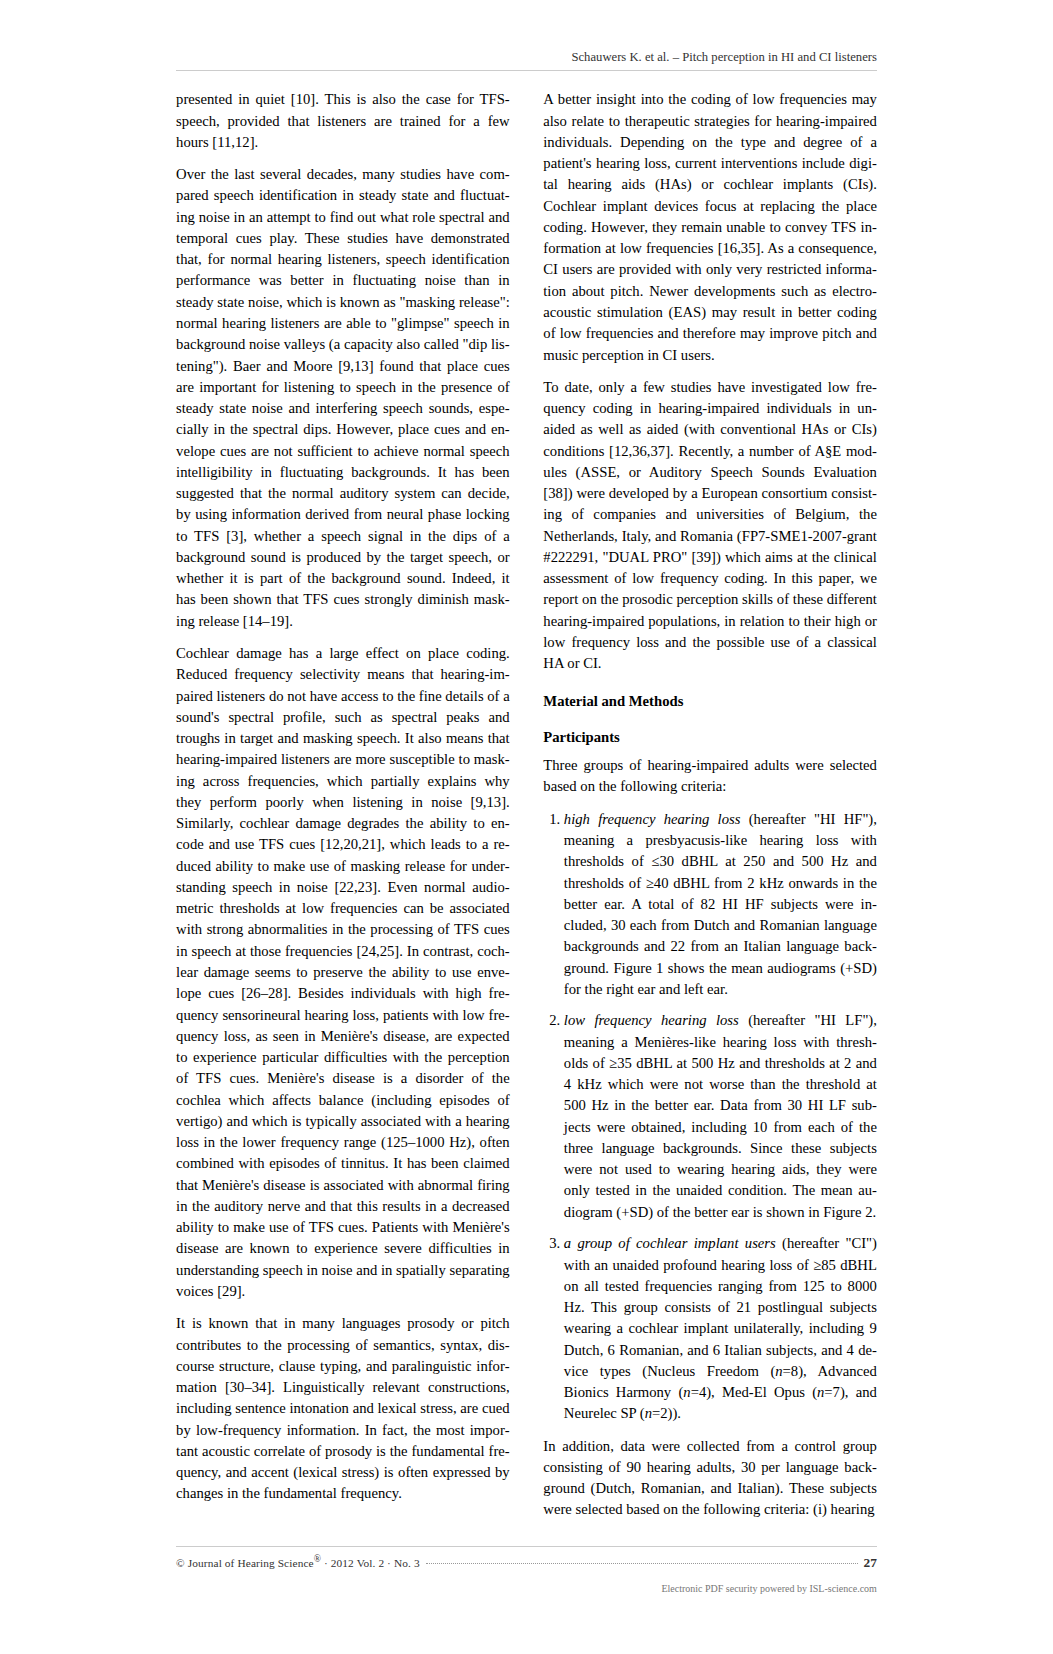Schauwers K. et al. – Pitch perception in HI and CI listeners
presented in quiet [10]. This is also the case for TFS-speech, provided that listeners are trained for a few hours [11,12].
Over the last several decades, many studies have compared speech identification in steady state and fluctuating noise in an attempt to find out what role spectral and temporal cues play. These studies have demonstrated that, for normal hearing listeners, speech identification performance was better in fluctuating noise than in steady state noise, which is known as "masking release": normal hearing listeners are able to "glimpse" speech in background noise valleys (a capacity also called "dip listening"). Baer and Moore [9,13] found that place cues are important for listening to speech in the presence of steady state noise and interfering speech sounds, especially in the spectral dips. However, place cues and envelope cues are not sufficient to achieve normal speech intelligibility in fluctuating backgrounds. It has been suggested that the normal auditory system can decide, by using information derived from neural phase locking to TFS [3], whether a speech signal in the dips of a background sound is produced by the target speech, or whether it is part of the background sound. Indeed, it has been shown that TFS cues strongly diminish masking release [14–19].
Cochlear damage has a large effect on place coding. Reduced frequency selectivity means that hearing-impaired listeners do not have access to the fine details of a sound's spectral profile, such as spectral peaks and troughs in target and masking speech. It also means that hearing-impaired listeners are more susceptible to masking across frequencies, which partially explains why they perform poorly when listening in noise [9,13]. Similarly, cochlear damage degrades the ability to encode and use TFS cues [12,20,21], which leads to a reduced ability to make use of masking release for understanding speech in noise [22,23]. Even normal audiometric thresholds at low frequencies can be associated with strong abnormalities in the processing of TFS cues in speech at those frequencies [24,25]. In contrast, cochlear damage seems to preserve the ability to use envelope cues [26–28]. Besides individuals with high frequency sensorineural hearing loss, patients with low frequency loss, as seen in Menière's disease, are expected to experience particular difficulties with the perception of TFS cues. Menière's disease is a disorder of the cochlea which affects balance (including episodes of vertigo) and which is typically associated with a hearing loss in the lower frequency range (125–1000 Hz), often combined with episodes of tinnitus. It has been claimed that Menière's disease is associated with abnormal firing in the auditory nerve and that this results in a decreased ability to make use of TFS cues. Patients with Menière's disease are known to experience severe difficulties in understanding speech in noise and in spatially separating voices [29].
It is known that in many languages prosody or pitch contributes to the processing of semantics, syntax, discourse structure, clause typing, and paralinguistic information [30–34]. Linguistically relevant constructions, including sentence intonation and lexical stress, are cued by low-frequency information. In fact, the most important acoustic correlate of prosody is the fundamental frequency, and accent (lexical stress) is often expressed by changes in the fundamental frequency.
A better insight into the coding of low frequencies may also relate to therapeutic strategies for hearing-impaired individuals. Depending on the type and degree of a patient's hearing loss, current interventions include digital hearing aids (HAs) or cochlear implants (CIs). Cochlear implant devices focus at replacing the place coding. However, they remain unable to convey TFS information at low frequencies [16,35]. As a consequence, CI users are provided with only very restricted information about pitch. Newer developments such as electro-acoustic stimulation (EAS) may result in better coding of low frequencies and therefore may improve pitch and music perception in CI users.
To date, only a few studies have investigated low frequency coding in hearing-impaired individuals in unaided as well as aided (with conventional HAs or CIs) conditions [12,36,37]. Recently, a number of A§E modules (ASSE, or Auditory Speech Sounds Evaluation [38]) were developed by a European consortium consisting of companies and universities of Belgium, the Netherlands, Italy, and Romania (FP7-SME1-2007-grant #222291, "DUAL PRO" [39]) which aims at the clinical assessment of low frequency coding. In this paper, we report on the prosodic perception skills of these different hearing-impaired populations, in relation to their high or low frequency loss and the possible use of a classical HA or CI.
Material and Methods
Participants
Three groups of hearing-impaired adults were selected based on the following criteria:
high frequency hearing loss (hereafter "HI HF"), meaning a presbyacusis-like hearing loss with thresholds of ≤30 dBHL at 250 and 500 Hz and thresholds of ≥40 dBHL from 2 kHz onwards in the better ear. A total of 82 HI HF subjects were included, 30 each from Dutch and Romanian language backgrounds and 22 from an Italian language background. Figure 1 shows the mean audiograms (+SD) for the right ear and left ear.
low frequency hearing loss (hereafter "HI LF"), meaning a Menières-like hearing loss with thresholds of ≥35 dBHL at 500 Hz and thresholds at 2 and 4 kHz which were not worse than the threshold at 500 Hz in the better ear. Data from 30 HI LF subjects were obtained, including 10 from each of the three language backgrounds. Since these subjects were not used to wearing hearing aids, they were only tested in the unaided condition. The mean audiogram (+SD) of the better ear is shown in Figure 2.
a group of cochlear implant users (hereafter "CI") with an unaided profound hearing loss of ≥85 dBHL on all tested frequencies ranging from 125 to 8000 Hz. This group consists of 21 postlingual subjects wearing a cochlear implant unilaterally, including 9 Dutch, 6 Romanian, and 6 Italian subjects, and 4 device types (Nucleus Freedom (n=8), Advanced Bionics Harmony (n=4), Med-El Opus (n=7), and Neurelec SP (n=2)).
In addition, data were collected from a control group consisting of 90 hearing adults, 30 per language background (Dutch, Romanian, and Italian). These subjects were selected based on the following criteria: (i) hearing
© Journal of Hearing Science® · 2012 Vol. 2 · No. 3 27
Electronic PDF security powered by ISL-science.com